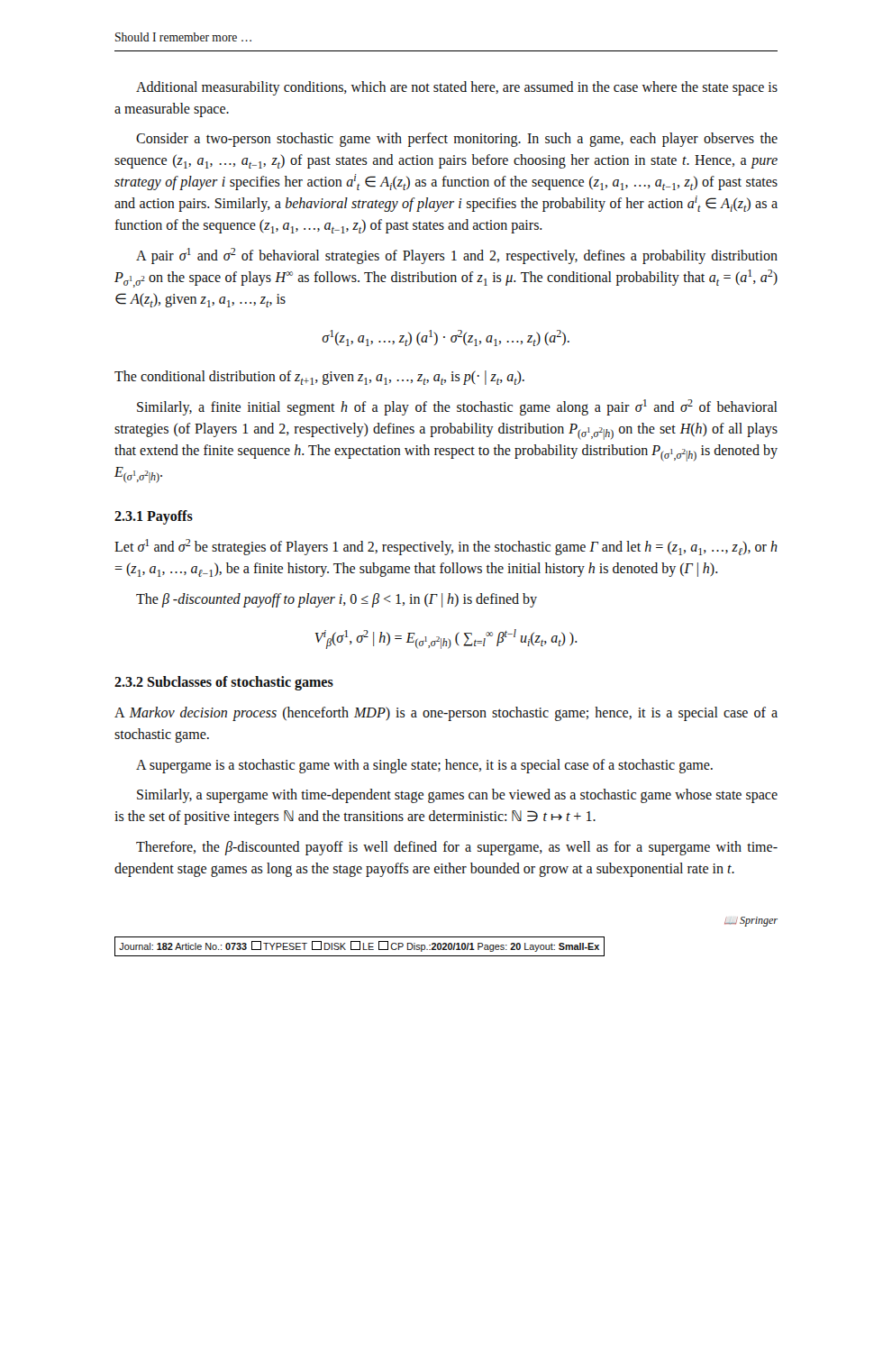Should I remember more …
Additional measurability conditions, which are not stated here, are assumed in the case where the state space is a measurable space.
Consider a two-person stochastic game with perfect monitoring. In such a game, each player observes the sequence (z1, a1, …, at−1, zt) of past states and action pairs before choosing her action in state t. Hence, a pure strategy of player i specifies her action ait ∈ Ai(zt) as a function of the sequence (z1, a1, …, at−1, zt) of past states and action pairs. Similarly, a behavioral strategy of player i specifies the probability of her action ait ∈ Ai(zt) as a function of the sequence (z1, a1, …, at−1, zt) of past states and action pairs.
A pair σ1 and σ2 of behavioral strategies of Players 1 and 2, respectively, defines a probability distribution Pσ1,σ2 on the space of plays H∞ as follows. The distribution of z1 is μ. The conditional probability that at = (a1, a2) ∈ A(zt), given z1, a1, …, zt, is
σ1(z1, a1, …, zt) (a1) · σ2(z1, a1, …, zt) (a2).
The conditional distribution of zt+1, given z1, a1, …, zt, at, is p(· | zt, at).
Similarly, a finite initial segment h of a play of the stochastic game along a pair σ1 and σ2 of behavioral strategies (of Players 1 and 2, respectively) defines a probability distribution P(σ1,σ2|h) on the set H(h) of all plays that extend the finite sequence h. The expectation with respect to the probability distribution P(σ1,σ2|h) is denoted by E(σ1,σ2|h).
2.3.1 Payoffs
Let σ1 and σ2 be strategies of Players 1 and 2, respectively, in the stochastic game Γ and let h = (z1, a1, …, zℓ), or h = (z1, a1, …, aℓ−1), be a finite history. The subgame that follows the initial history h is denoted by (Γ | h).
The β -discounted payoff to player i, 0 ≤ β < 1, in (Γ | h) is defined by
Viβ(σ1, σ2 | h) = E(σ1,σ2|h) ( ∑t=l∞ βt−l ui(zt, at) ).
2.3.2 Subclasses of stochastic games
A Markov decision process (henceforth MDP) is a one-person stochastic game; hence, it is a special case of a stochastic game.
A supergame is a stochastic game with a single state; hence, it is a special case of a stochastic game.
Similarly, a supergame with time-dependent stage games can be viewed as a stochastic game whose state space is the set of positive integers ℕ and the transitions are deterministic: ℕ ∋ t ↦ t + 1.
Therefore, the β-discounted payoff is well defined for a supergame, as well as for a supergame with time-dependent stage games as long as the stage payoffs are either bounded or grow at a subexponential rate in t.
📖 Springer
Journal: 182 Article No.: 0733 TYPESET DISK LE CP Disp.:2020/10/1 Pages: 20 Layout: Small-Ex